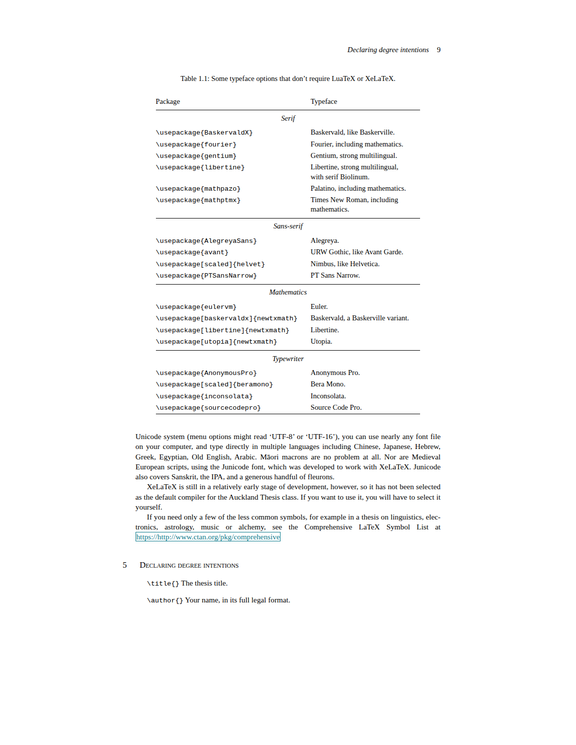Declaring degree intentions 9
Table 1.1: Some typeface options that don’t require LuaTeX or XeLaTeX.
| Package | Typeface |
| --- | --- |
| Serif |
| \usepackage{BaskervaldX} | Baskervald, like Baskerville. |
| \usepackage{fourier} | Fourier, including mathematics. |
| \usepackage{gentium} | Gentium, strong multilingual. |
| \usepackage{libertine} | Libertine, strong multilingual, with serif Biolinum. |
| \usepackage{mathpazo} | Palatino, including mathematics. |
| \usepackage{mathptmx} | Times New Roman, including mathematics. |
| Sans-serif |
| \usepackage{AlegreyaSans} | Alegreya. |
| \usepackage{avant} | URW Gothic, like Avant Garde. |
| \usepackage[scaled]{helvet} | Nimbus, like Helvetica. |
| \usepackage{PTSansNarrow} | PT Sans Narrow. |
| Mathematics |
| \usepackage{eulervm} | Euler. |
| \usepackage[baskervaldx]{newtxmath} | Baskervald, a Baskerville variant. |
| \usepackage[libertine]{newtxmath} | Libertine. |
| \usepackage[utopia]{newtxmath} | Utopia. |
| Typewriter |
| \usepackage{AnonymousPro} | Anonymous Pro. |
| \usepackage[scaled]{beramono} | Bera Mono. |
| \usepackage{inconsolata} | Inconsolata. |
| \usepackage{sourcecodepro} | Source Code Pro. |
Unicode system (menu options might read ‘UTF-8’ or ‘UTF-16’), you can use nearly any font file on your computer, and type directly in multiple languages including Chinese, Japanese, Hebrew, Greek, Egyptian, Old English, Arabic. Māori macrons are no problem at all. Nor are Medieval European scripts, using the Junicode font, which was developed to work with XeLaTeX. Junicode also covers Sanskrit, the IPA, and a generous handful of fleurons.
XeLaTeX is still in a relatively early stage of development, however, so it has not been selected as the default compiler for the Auckland Thesis class. If you want to use it, you will have to select it yourself.
If you need only a few of the less common symbols, for example in a thesis on linguistics, electronics, astrology, music or alchemy, see the Comprehensive LaTeX Symbol List at https://http://www.ctan.org/pkg/comprehensive
5 Declaring degree intentions
\title{} The thesis title.
\author{} Your name, in its full legal format.